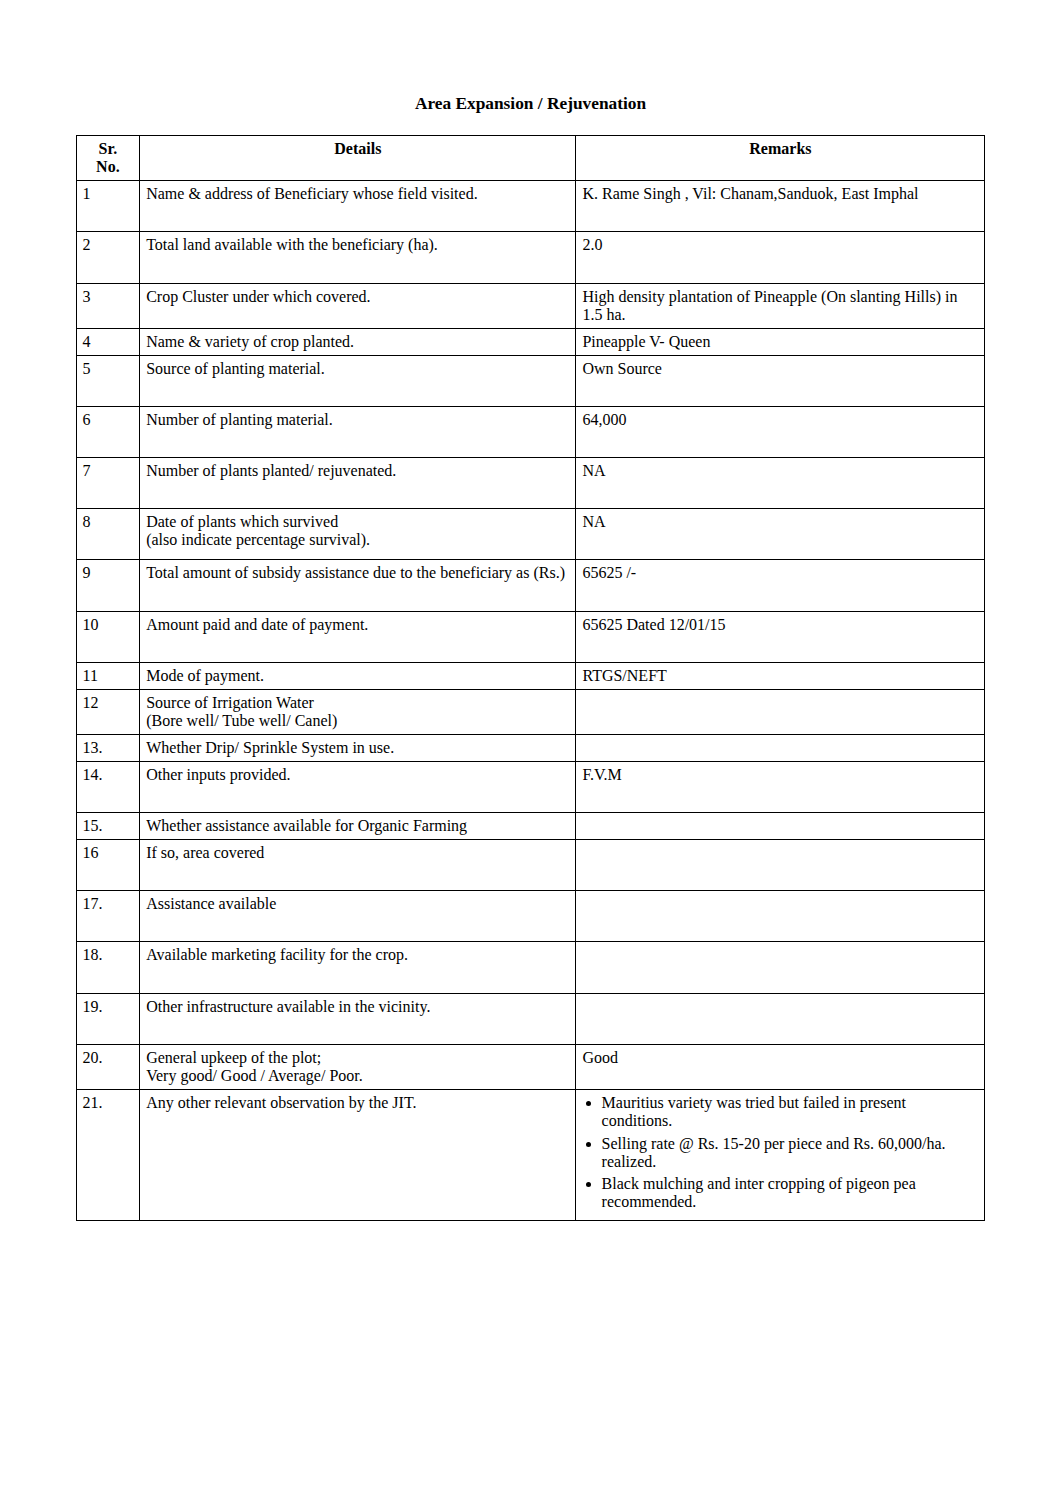Area Expansion / Rejuvenation
| Sr. No. | Details | Remarks |
| --- | --- | --- |
| 1 | Name & address of Beneficiary whose field visited. | K. Rame Singh , Vil: Chanam,Sanduok, East Imphal |
| 2 | Total land available with the beneficiary (ha). | 2.0 |
| 3 | Crop Cluster under which covered. | High density plantation of Pineapple (On slanting Hills) in 1.5 ha. |
| 4 | Name & variety of crop planted. | Pineapple V- Queen |
| 5 | Source of planting material. | Own Source |
| 6 | Number of planting material. | 64,000 |
| 7 | Number of plants planted/ rejuvenated. | NA |
| 8 | Date of plants which survived (also indicate percentage survival). | NA |
| 9 | Total amount of subsidy assistance due to the beneficiary as (Rs.) | 65625 /- |
| 10 | Amount paid and date of payment. | 65625 Dated 12/01/15 |
| 11 | Mode of payment. | RTGS/NEFT |
| 12 | Source of Irrigation Water (Bore well/ Tube well/ Canel) | |
| 13. | Whether Drip/ Sprinkle System in use. | |
| 14. | Other inputs provided. | F.V.M |
| 15. | Whether assistance available for Organic Farming | |
| 16 | If so, area covered | |
| 17. | Assistance available | |
| 18. | Available marketing facility for the crop. | |
| 19. | Other infrastructure available in the vicinity. | |
| 20. | General upkeep of the plot; Very good/ Good / Average/ Poor. | Good |
| 21. | Any other relevant observation by the JIT. | Mauritius variety was tried but failed in present conditions. Selling rate @ Rs. 15-20 per piece and Rs. 60,000/ha. realized. Black mulching and inter cropping of pigeon pea recommended. |